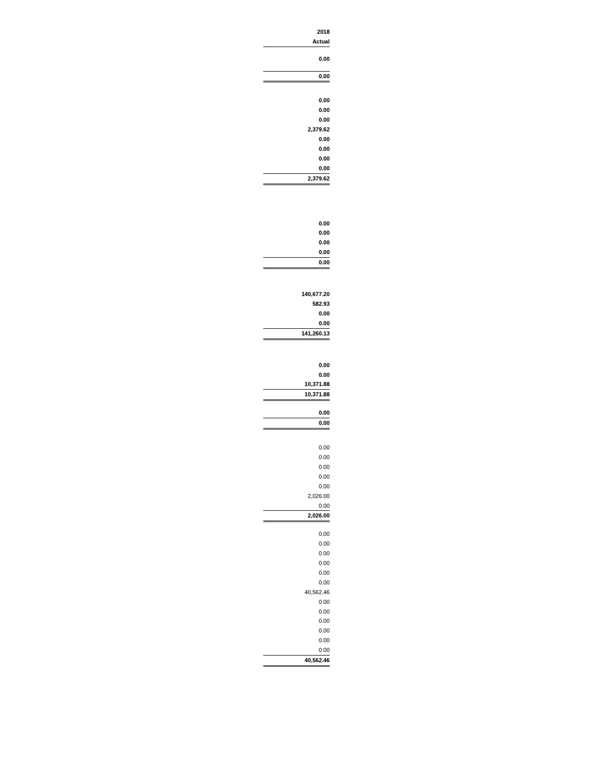| 2018 |
| Actual |
| 0.00 |
| 0.00 |
| 0.00 |
| 0.00 |
| 0.00 |
| 2,379.62 |
| 0.00 |
| 0.00 |
| 0.00 |
| 0.00 |
| 2,379.62 |
| 0.00 |
| 0.00 |
| 0.00 |
| 0.00 |
| 0.00 |
| 140,677.20 |
| 582.93 |
| 0.00 |
| 0.00 |
| 141,260.13 |
| 0.00 |
| 0.00 |
| 10,371.88 |
| 10,371.88 |
| 0.00 |
| 0.00 |
| 0.00 |
| 0.00 |
| 0.00 |
| 0.00 |
| 0.00 |
| 2,026.00 |
| 0.00 |
| 2,026.00 |
| 0.00 |
| 0.00 |
| 0.00 |
| 0.00 |
| 0.00 |
| 0.00 |
| 40,562.46 |
| 0.00 |
| 0.00 |
| 0.00 |
| 0.00 |
| 0.00 |
| 0.00 |
| 40,562.46 |